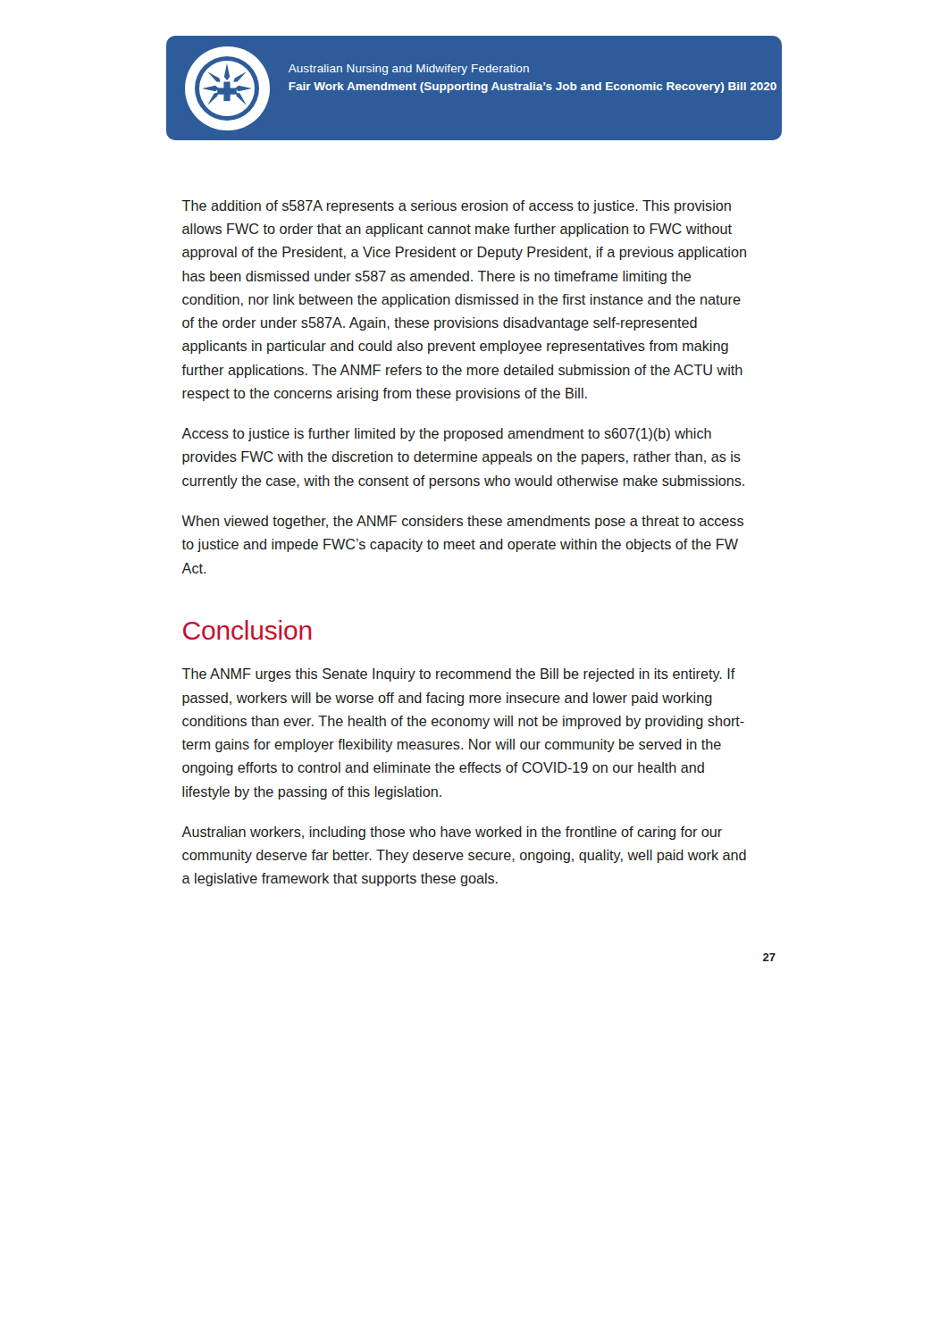Australian Nursing and Midwifery Federation
Fair Work Amendment (Supporting Australia’s Job and Economic Recovery) Bill 2020
The addition of s587A represents a serious erosion of access to justice. This provision allows FWC to order that an applicant cannot make further application to FWC without approval of the President, a Vice President or Deputy President, if a previous application has been dismissed under s587 as amended. There is no timeframe limiting the condition, nor link between the application dismissed in the first instance and the nature of the order under s587A. Again, these provisions disadvantage self-represented applicants in particular and could also prevent employee representatives from making further applications. The ANMF refers to the more detailed submission of the ACTU with respect to the concerns arising from these provisions of the Bill.
Access to justice is further limited by the proposed amendment to s607(1)(b) which provides FWC with the discretion to determine appeals on the papers, rather than, as is currently the case, with the consent of persons who would otherwise make submissions.
When viewed together, the ANMF considers these amendments pose a threat to access to justice and impede FWC’s capacity to meet and operate within the objects of the FW Act.
Conclusion
The ANMF urges this Senate Inquiry to recommend the Bill be rejected in its entirety. If passed, workers will be worse off and facing more insecure and lower paid working conditions than ever. The health of the economy will not be improved by providing short-term gains for employer flexibility measures. Nor will our community be served in the ongoing efforts to control and eliminate the effects of COVID-19 on our health and lifestyle by the passing of this legislation.
Australian workers, including those who have worked in the frontline of caring for our community deserve far better. They deserve secure, ongoing, quality, well paid work and a legislative framework that supports these goals.
27